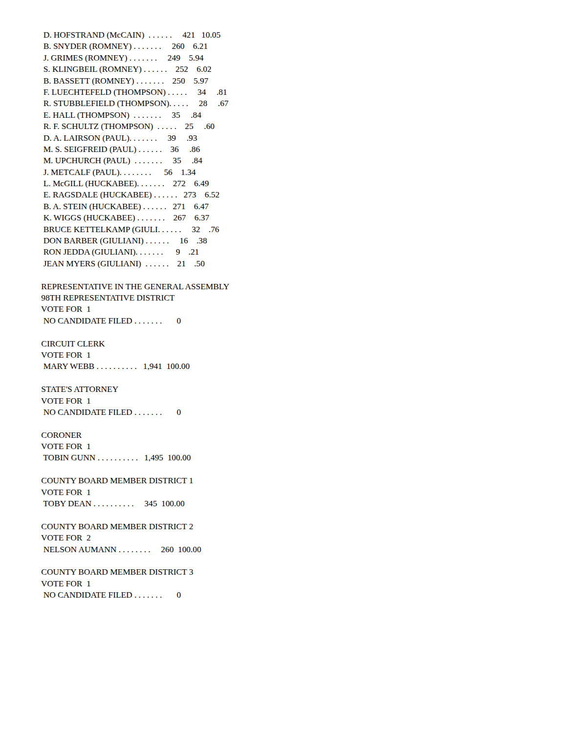D. HOFSTRAND (McCAIN)  . . . . . .     421   10.05
  B. SNYDER (ROMNEY) . . . . . . .     260    6.21
  J. GRIMES (ROMNEY) . . . . . . .     249    5.94
  S. KLINGBEIL (ROMNEY) . . . . . .    252    6.02
  B. BASSETT (ROMNEY) . . . . . . .    250    5.97
  F. LUECHTEFELD (THOMPSON) . . . . .     34     .81
  R. STUBBLEFIELD (THOMPSON). . . . .     28     .67
  E. HALL (THOMPSON)  . . . . . . .     35     .84
  R. F. SCHULTZ (THOMPSON)  . . . . .    25     .60
  D. A. LAIRSON (PAUL). . . . . . .     39     .93
  M. S. SEIGFREID (PAUL) . . . . . .    36     .86
  M. UPCHURCH (PAUL)  . . . . . . .     35     .84
  J. METCALF (PAUL). . . . . . . .      56    1.34
  L. McGILL (HUCKABEE). . . . . . .    272    6.49
  E. RAGSDALE (HUCKABEE) . . . . . .   273    6.52
  B. A. STEIN (HUCKABEE) . . . . . .   271    6.47
  K. WIGGS (HUCKABEE) . . . . . . .    267    6.37
  BRUCE KETTELKAMP (GIULI. . . . . .     32    .76
  DON BARBER (GIULIANI) . . . . . .     16    .38
  RON JEDDA (GIULIANI). . . . . . .      9    .21
  JEAN MYERS (GIULIANI)  . . . . . .    21    .50
 REPRESENTATIVE IN THE GENERAL ASSEMBLY
 98TH REPRESENTATIVE DISTRICT
 VOTE FOR  1
  NO CANDIDATE FILED . . . . . . .       0
 CIRCUIT CLERK
 VOTE FOR  1
  MARY WEBB . . . . . . . . . .   1,941  100.00
 STATE'S ATTORNEY
 VOTE FOR  1
  NO CANDIDATE FILED . . . . . . .       0
 CORONER
 VOTE FOR  1
  TOBIN GUNN . . . . . . . . . .   1,495  100.00
 COUNTY BOARD MEMBER DISTRICT 1
 VOTE FOR  1
  TOBY DEAN . . . . . . . . . .     345  100.00
 COUNTY BOARD MEMBER DISTRICT 2
 VOTE FOR  2
  NELSON AUMANN . . . . . . . .     260  100.00
 COUNTY BOARD MEMBER DISTRICT 3
 VOTE FOR  1
  NO CANDIDATE FILED . . . . . . .       0